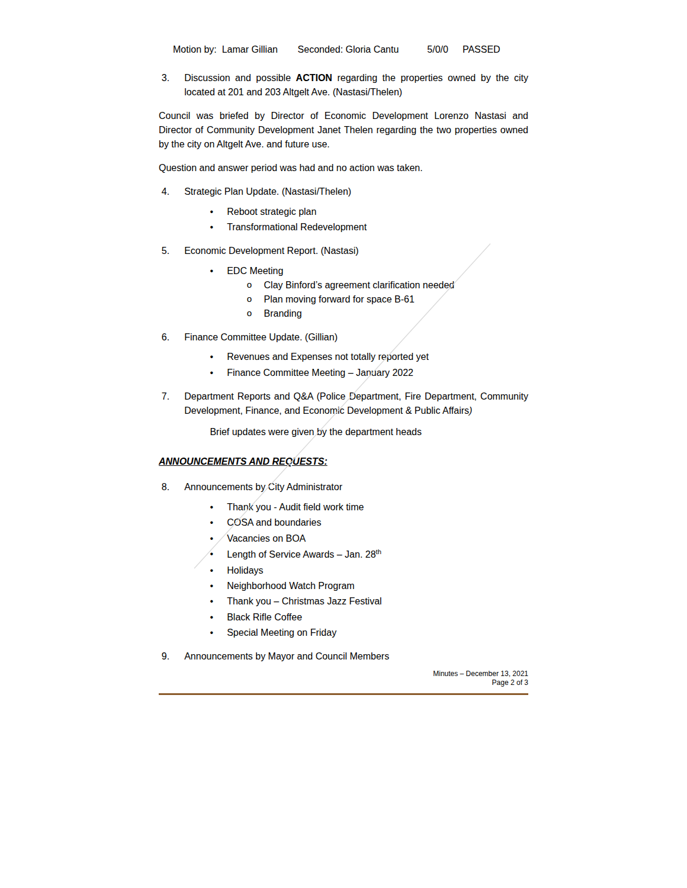Motion by: Lamar Gillian Seconded: Gloria Cantu 5/0/0 PASSED
Discussion and possible ACTION regarding the properties owned by the city located at 201 and 203 Altgelt Ave. (Nastasi/Thelen)
Council was briefed by Director of Economic Development Lorenzo Nastasi and Director of Community Development Janet Thelen regarding the two properties owned by the city on Altgelt Ave. and future use.
Question and answer period was had and no action was taken.
Strategic Plan Update. (Nastasi/Thelen)
Reboot strategic plan
Transformational Redevelopment
Economic Development Report. (Nastasi)
EDC Meeting
Clay Binford’s agreement clarification needed
Plan moving forward for space B-61
Branding
Finance Committee Update. (Gillian)
Revenues and Expenses not totally reported yet
Finance Committee Meeting – January 2022
Department Reports and Q&A (Police Department, Fire Department, Community Development, Finance, and Economic Development & Public Affairs)
Brief updates were given by the department heads
ANNOUNCEMENTS AND REQUESTS:
Announcements by City Administrator
Thank you - Audit field work time
COSA and boundaries
Vacancies on BOA
Length of Service Awards – Jan. 28th
Holidays
Neighborhood Watch Program
Thank you – Christmas Jazz Festival
Black Rifle Coffee
Special Meeting on Friday
Announcements by Mayor and Council Members
Minutes – December 13, 2021
Page 2 of 3